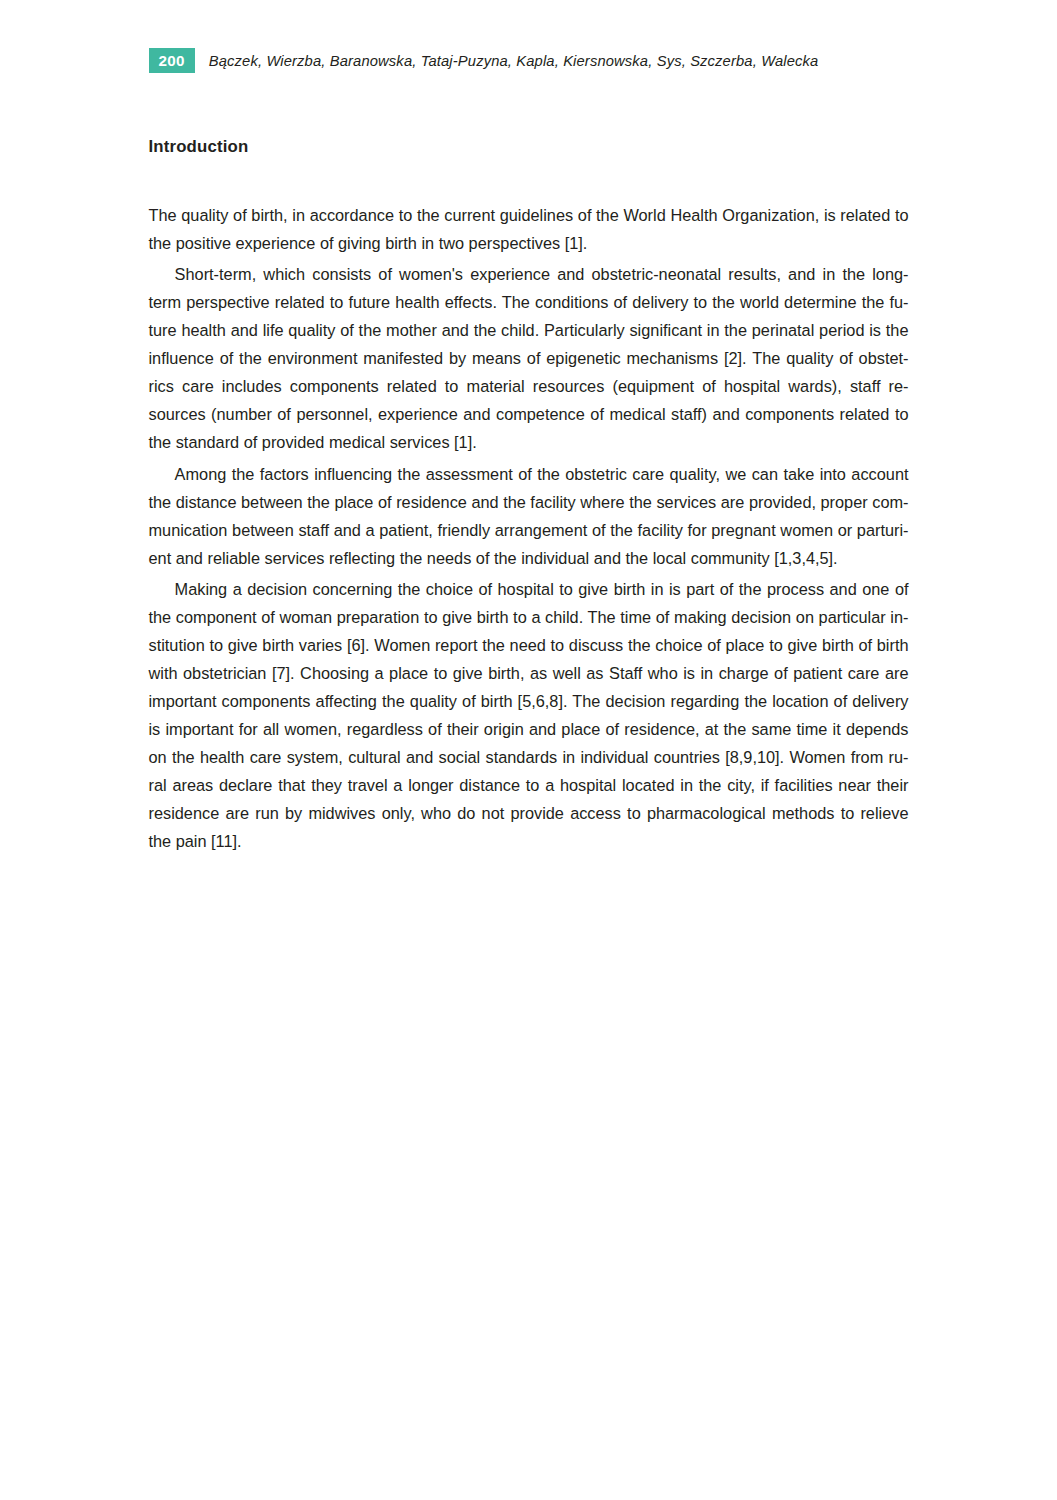200 Bączek, Wierzba, Baranowska, Tataj-Puzyna, Kapla, Kiersnowska, Sys, Szczerba, Walecka
Introduction
The quality of birth, in accordance to the current guidelines of the World Health Organization, is related to the positive experience of giving birth in two perspectives [1].
Short-term, which consists of women's experience and obstetric-neonatal results, and in the long-term perspective related to future health effects. The conditions of delivery to the world determine the future health and life quality of the mother and the child. Particularly significant in the perinatal period is the influence of the environment manifested by means of epigenetic mechanisms [2]. The quality of obstetrics care includes components related to material resources (equipment of hospital wards), staff resources (number of personnel, experience and competence of medical staff) and components related to the standard of provided medical services [1].
Among the factors influencing the assessment of the obstetric care quality, we can take into account the distance between the place of residence and the facility where the services are provided, proper communication between staff and a patient, friendly arrangement of the facility for pregnant women or parturient and reliable services reflecting the needs of the individual and the local community [1,3,4,5].
Making a decision concerning the choice of hospital to give birth in is part of the process and one of the component of woman preparation to give birth to a child. The time of making decision on particular institution to give birth varies [6]. Women report the need to discuss the choice of place to give birth of birth with obstetrician [7]. Choosing a place to give birth, as well as Staff who is in charge of patient care are important components affecting the quality of birth [5,6,8]. The decision regarding the location of delivery is important for all women, regardless of their origin and place of residence, at the same time it depends on the health care system, cultural and social standards in individual countries [8,9,10]. Women from rural areas declare that they travel a longer distance to a hospital located in the city, if facilities near their residence are run by midwives only, who do not provide access to pharmacological methods to relieve the pain [11].